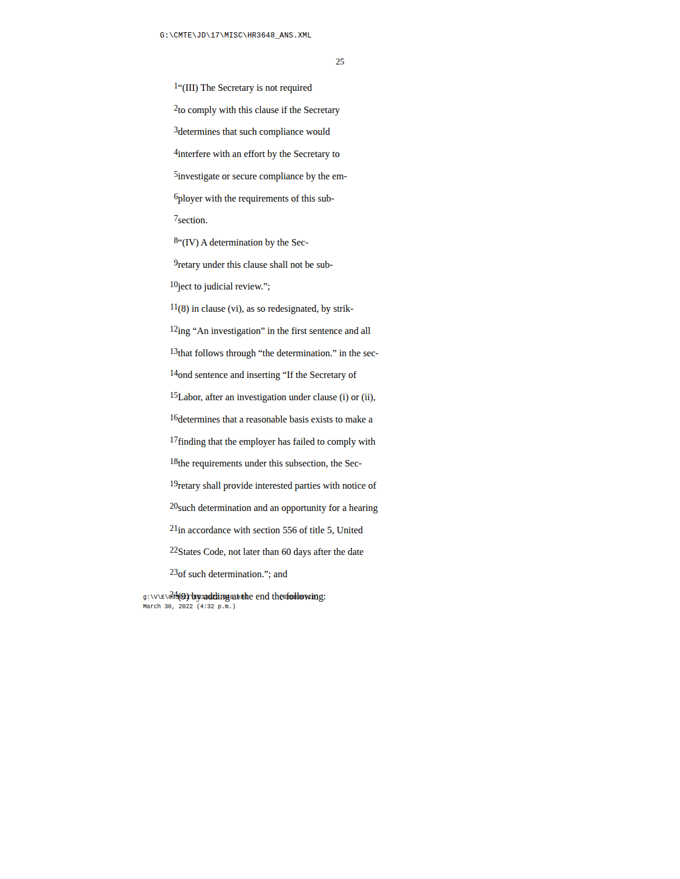G:\CMTE\JD\17\MISC\HR3648_ANS.XML
25
| 1 | “(III) The Secretary is not required |
| 2 | to comply with this clause if the Secretary |
| 3 | determines that such compliance would |
| 4 | interfere with an effort by the Secretary to |
| 5 | investigate or secure compliance by the em- |
| 6 | ployer with the requirements of this sub- |
| 7 | section. |
| 8 | “(IV) A determination by the Sec- |
| 9 | retary under this clause shall not be sub- |
| 10 | ject to judicial review.”; |
| 11 | (8) in clause (vi), as so redesignated, by strik- |
| 12 | ing “An investigation” in the first sentence and all |
| 13 | that follows through “the determination.” in the sec- |
| 14 | ond sentence and inserting “If the Secretary of |
| 15 | Labor, after an investigation under clause (i) or (ii), |
| 16 | determines that a reasonable basis exists to make a |
| 17 | finding that the employer has failed to comply with |
| 18 | the requirements under this subsection, the Sec- |
| 19 | retary shall provide interested parties with notice of |
| 20 | such determination and an opportunity for a hearing |
| 21 | in accordance with section 556 of title 5, United |
| 22 | States Code, not later than 60 days after the date |
| 23 | of such determination.”; and |
| 24 | (9) by adding at the end the following: |
g:\V\E\033022\E033022.048.xml (835880|10)
March 30, 2022 (4:32 p.m.)